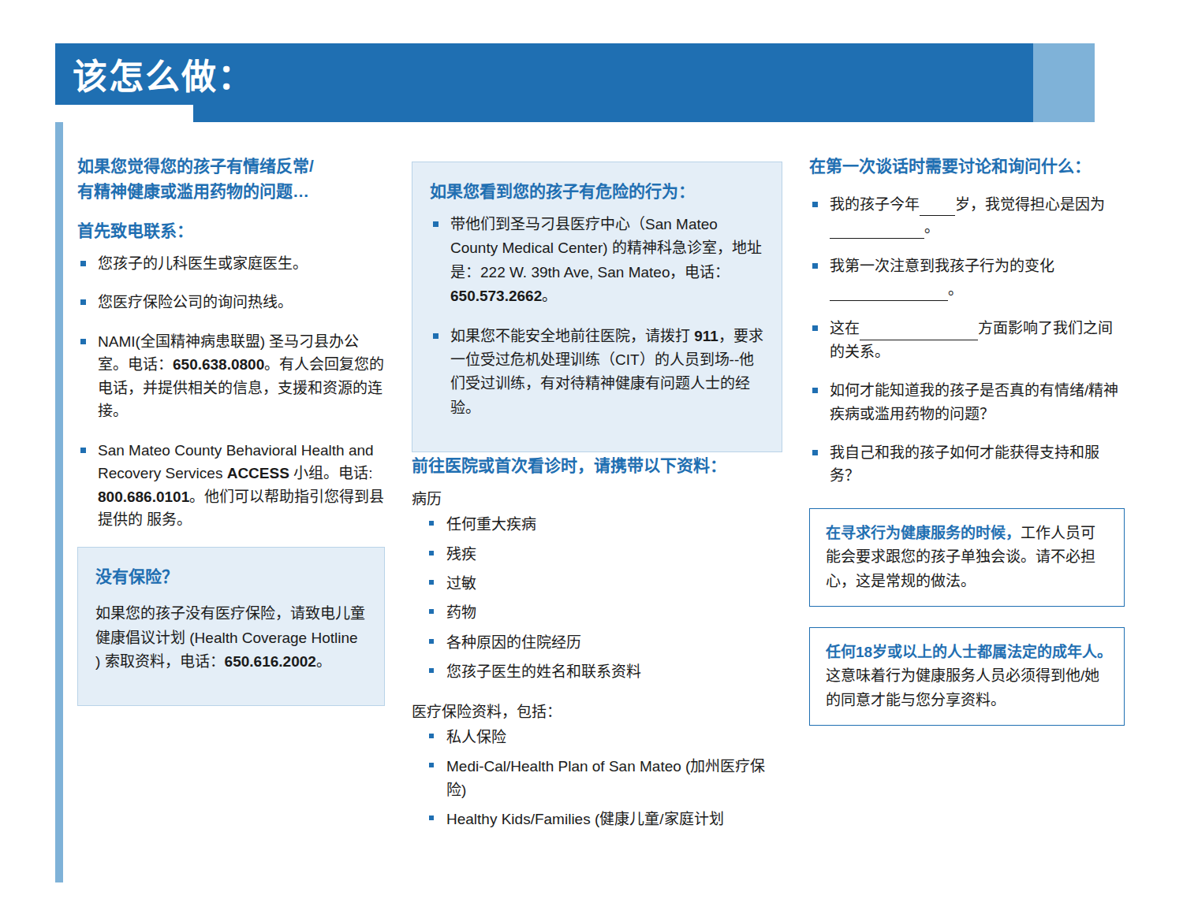该怎么做：
如果您觉得您的孩子有情绪反常/
有精神健康或滥用药物的问题…
首先致电联系：
您孩子的儿科医生或家庭医生。
您医疗保险公司的询问热线。
NAMI(全国精神病患联盟) 圣马刁县办公室。电话：650.638.0800。有人会回复您的电话，并提供相关的信息，支援和资源的连接。
San Mateo County Behavioral Health and Recovery Services ACCESS 小组。电话: 800.686.0101。他们可以帮助指引您得到县提供的 服务。
没有保险？
如果您的孩子没有医疗保险，请致电儿童健康倡议计划 (Health Coverage Hotline ) 索取资料，电话：650.616.2002。
如果您看到您的孩子有危险的行为：
带他们到圣马刁县医疗中心（San Mateo County Medical Center) 的精神科急诊室，地址是：222 W. 39th Ave, San Mateo，电话：650.573.2662。
如果您不能安全地前往医院，请拨打 911，要求一位受过危机处理训练（CIT）的人员到场--他们受过训练，有对待精神健康有问题人士的经验。
前往医院或首次看诊时，请携带以下资料：
病历
任何重大疾病
残疾
过敏
药物
各种原因的住院经历
您孩子医生的姓名和联系资料
医疗保险资料，包括：
私人保险
Medi-Cal/Health Plan of San Mateo (加州医疗保险)
Healthy Kids/Families (健康儿童/家庭计划
在第一次谈话时需要讨论和询问什么：
我的孩子今年 岁，我觉得担心是因为 。
我第一次注意到我孩子行为的变化 。
这在 方面影响了我们之间的关系。
如何才能知道我的孩子是否真的有情绪/精神疾病或滥用药物的问题？
我自己和我的孩子如何才能获得支持和服务？
在寻求行为健康服务的时候，工作人员可能会要求跟您的孩子单独会谈。请不必担心，这是常规的做法。
任何18岁或以上的人士都属法定的成年人。　这意味着行为健康服务人员必须得到他/她的同意才能与您分享资料。